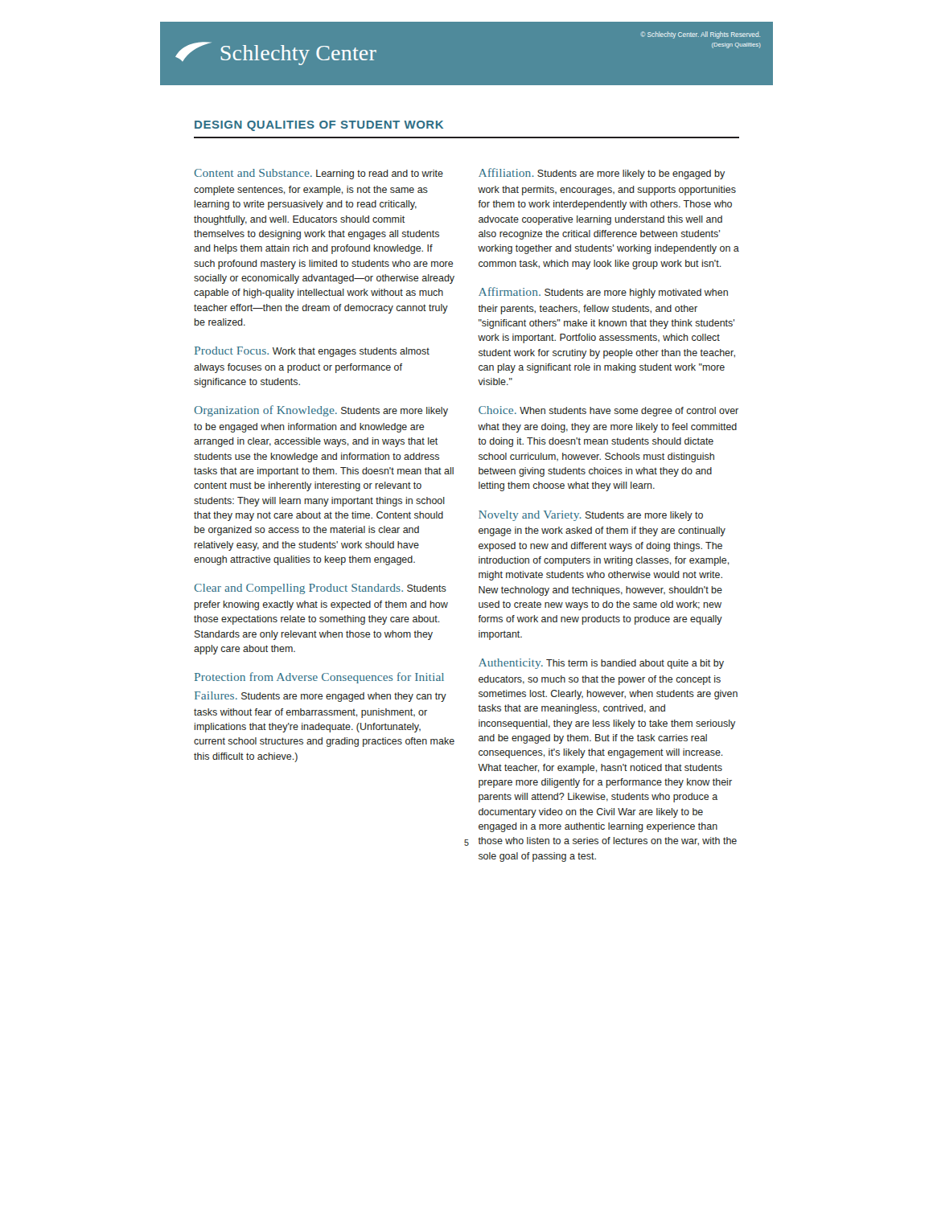Schlechty Center
© Schlechty Center. All Rights Reserved.
(Design Qualities)
Design Qualities of Student Work
Content and Substance. Learning to read and to write complete sentences, for example, is not the same as learning to write persuasively and to read critically, thoughtfully, and well. Educators should commit themselves to designing work that engages all students and helps them attain rich and profound knowledge. If such profound mastery is limited to students who are more socially or economically advantaged—or otherwise already capable of high-quality intellectual work without as much teacher effort—then the dream of democracy cannot truly be realized.
Product Focus. Work that engages students almost always focuses on a product or performance of significance to students.
Organization of Knowledge. Students are more likely to be engaged when information and knowledge are arranged in clear, accessible ways, and in ways that let students use the knowledge and information to address tasks that are important to them. This doesn't mean that all content must be inherently interesting or relevant to students: They will learn many important things in school that they may not care about at the time. Content should be organized so access to the material is clear and relatively easy, and the students' work should have enough attractive qualities to keep them engaged.
Clear and Compelling Product Standards. Students prefer knowing exactly what is expected of them and how those expectations relate to something they care about. Standards are only relevant when those to whom they apply care about them.
Protection from Adverse Consequences for Initial Failures. Students are more engaged when they can try tasks without fear of embarrassment, punishment, or implications that they're inadequate. (Unfortunately, current school structures and grading practices often make this difficult to achieve.)
Affiliation. Students are more likely to be engaged by work that permits, encourages, and supports opportunities for them to work interdependently with others. Those who advocate cooperative learning understand this well and also recognize the critical difference between students' working together and students' working independently on a common task, which may look like group work but isn't.
Affirmation. Students are more highly motivated when their parents, teachers, fellow students, and other "significant others" make it known that they think students' work is important. Portfolio assessments, which collect student work for scrutiny by people other than the teacher, can play a significant role in making student work "more visible."
Choice. When students have some degree of control over what they are doing, they are more likely to feel committed to doing it. This doesn't mean students should dictate school curriculum, however. Schools must distinguish between giving students choices in what they do and letting them choose what they will learn.
Novelty and Variety. Students are more likely to engage in the work asked of them if they are continually exposed to new and different ways of doing things. The introduction of computers in writing classes, for example, might motivate students who otherwise would not write. New technology and techniques, however, shouldn't be used to create new ways to do the same old work; new forms of work and new products to produce are equally important.
Authenticity. This term is bandied about quite a bit by educators, so much so that the power of the concept is sometimes lost. Clearly, however, when students are given tasks that are meaningless, contrived, and inconsequential, they are less likely to take them seriously and be engaged by them. But if the task carries real consequences, it's likely that engagement will increase. What teacher, for example, hasn't noticed that students prepare more diligently for a performance they know their parents will attend? Likewise, students who produce a documentary video on the Civil War are likely to be engaged in a more authentic learning experience than those who listen to a series of lectures on the war, with the sole goal of passing a test.
5